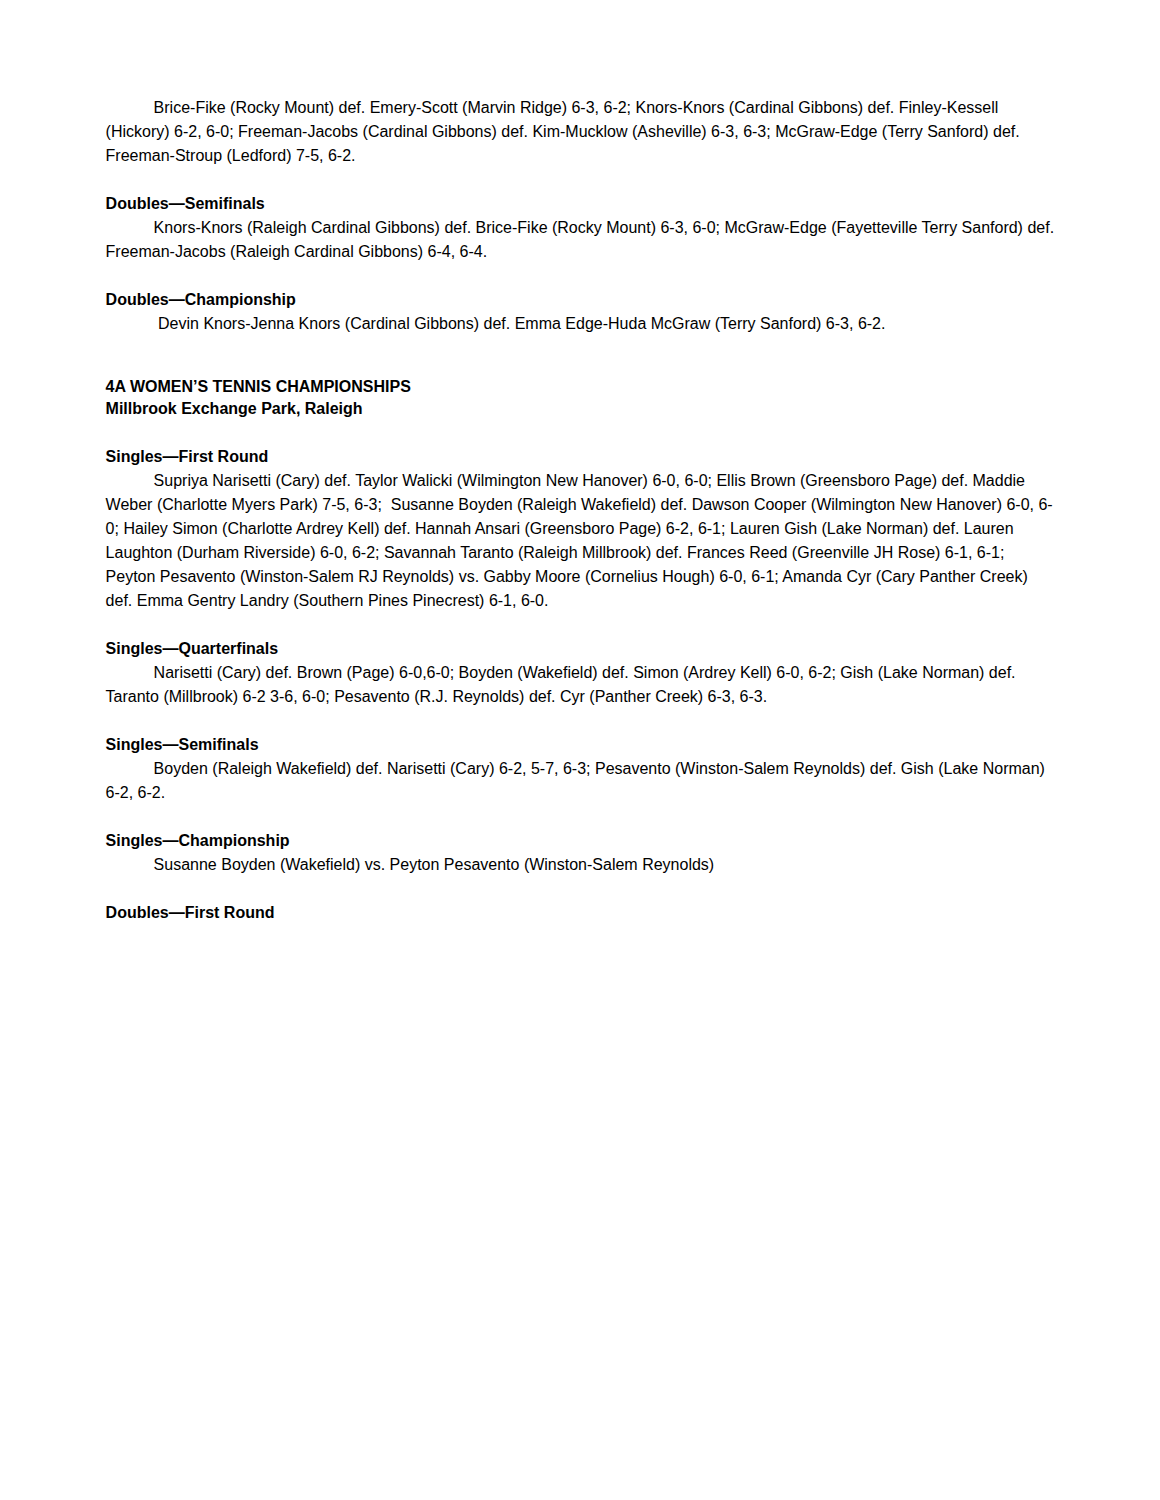Brice-Fike (Rocky Mount) def. Emery-Scott (Marvin Ridge) 6-3, 6-2; Knors-Knors (Cardinal Gibbons) def. Finley-Kessell (Hickory) 6-2, 6-0; Freeman-Jacobs (Cardinal Gibbons) def. Kim-Mucklow (Asheville) 6-3, 6-3; McGraw-Edge (Terry Sanford) def. Freeman-Stroup (Ledford) 7-5, 6-2.
Doubles—Semifinals
Knors-Knors (Raleigh Cardinal Gibbons) def. Brice-Fike (Rocky Mount) 6-3, 6-0; McGraw-Edge (Fayetteville Terry Sanford) def. Freeman-Jacobs (Raleigh Cardinal Gibbons) 6-4, 6-4.
Doubles—Championship
Devin Knors-Jenna Knors (Cardinal Gibbons) def. Emma Edge-Huda McGraw (Terry Sanford) 6-3, 6-2.
4A WOMEN’S TENNIS CHAMPIONSHIPS Millbrook Exchange Park, Raleigh
Singles—First Round
Supriya Narisetti (Cary) def. Taylor Walicki (Wilmington New Hanover) 6-0, 6-0; Ellis Brown (Greensboro Page) def. Maddie Weber (Charlotte Myers Park) 7-5, 6-3; Susanne Boyden (Raleigh Wakefield) def. Dawson Cooper (Wilmington New Hanover) 6-0, 6-0; Hailey Simon (Charlotte Ardrey Kell) def. Hannah Ansari (Greensboro Page) 6-2, 6-1; Lauren Gish (Lake Norman) def. Lauren Laughton (Durham Riverside) 6-0, 6-2; Savannah Taranto (Raleigh Millbrook) def. Frances Reed (Greenville JH Rose) 6-1, 6-1; Peyton Pesavento (Winston-Salem RJ Reynolds) vs. Gabby Moore (Cornelius Hough) 6-0, 6-1; Amanda Cyr (Cary Panther Creek) def. Emma Gentry Landry (Southern Pines Pinecrest) 6-1, 6-0.
Singles—Quarterfinals
Narisetti (Cary) def. Brown (Page) 6-0,6-0; Boyden (Wakefield) def. Simon (Ardrey Kell) 6-0, 6-2; Gish (Lake Norman) def. Taranto (Millbrook) 6-2 3-6, 6-0; Pesavento (R.J. Reynolds) def. Cyr (Panther Creek) 6-3, 6-3.
Singles—Semifinals
Boyden (Raleigh Wakefield) def. Narisetti (Cary) 6-2, 5-7, 6-3; Pesavento (Winston-Salem Reynolds) def. Gish (Lake Norman) 6-2, 6-2.
Singles—Championship
Susanne Boyden (Wakefield) vs. Peyton Pesavento (Winston-Salem Reynolds)
Doubles—First Round